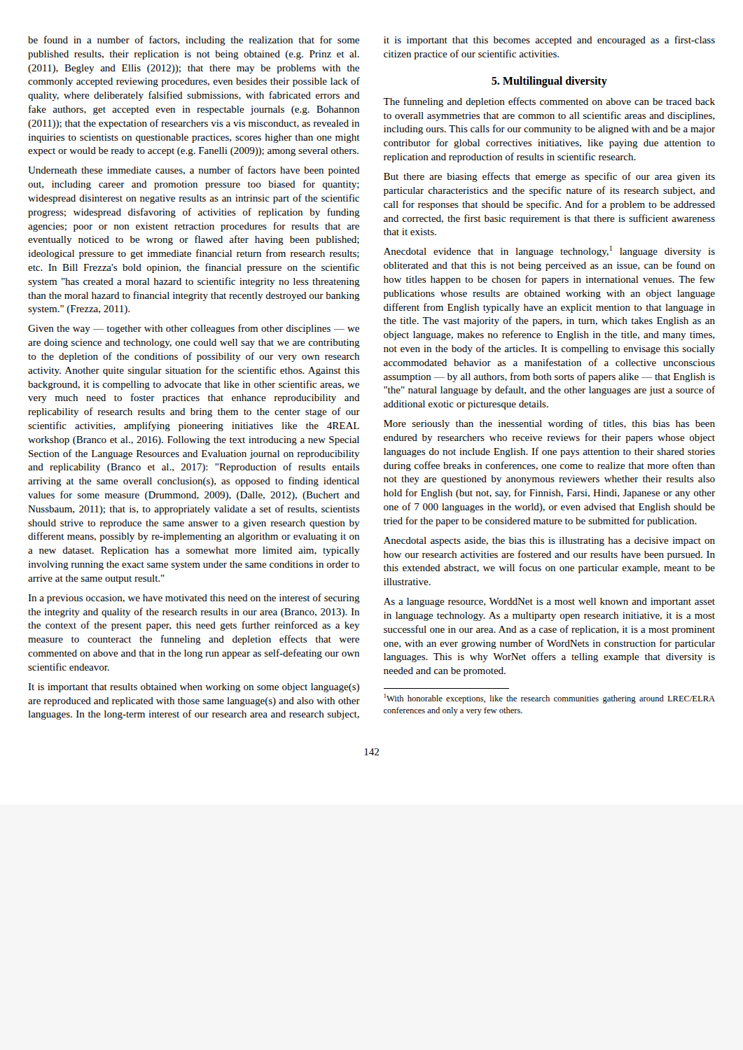be found in a number of factors, including the realization that for some published results, their replication is not being obtained (e.g. Prinz et al. (2011), Begley and Ellis (2012)); that there may be problems with the commonly accepted reviewing procedures, even besides their possible lack of quality, where deliberately falsified submissions, with fabricated errors and fake authors, get accepted even in respectable journals (e.g. Bohannon (2011)); that the expectation of researchers vis a vis misconduct, as revealed in inquiries to scientists on questionable practices, scores higher than one might expect or would be ready to accept (e.g. Fanelli (2009)); among several others.
Underneath these immediate causes, a number of factors have been pointed out, including career and promotion pressure too biased for quantity; widespread disinterest on negative results as an intrinsic part of the scientific progress; widespread disfavoring of activities of replication by funding agencies; poor or non existent retraction procedures for results that are eventually noticed to be wrong or flawed after having been published; ideological pressure to get immediate financial return from research results; etc. In Bill Frezza's bold opinion, the financial pressure on the scientific system "has created a moral hazard to scientific integrity no less threatening than the moral hazard to financial integrity that recently destroyed our banking system." (Frezza, 2011).
Given the way — together with other colleagues from other disciplines — we are doing science and technology, one could well say that we are contributing to the depletion of the conditions of possibility of our very own research activity. Another quite singular situation for the scientific ethos. Against this background, it is compelling to advocate that like in other scientific areas, we very much need to foster practices that enhance reproducibility and replicability of research results and bring them to the center stage of our scientific activities, amplifying pioneering initiatives like the 4REAL workshop (Branco et al., 2016). Following the text introducing a new Special Section of the Language Resources and Evaluation journal on reproducibility and replicability (Branco et al., 2017): "Reproduction of results entails arriving at the same overall conclusion(s), as opposed to finding identical values for some measure (Drummond, 2009), (Dalle, 2012), (Buchert and Nussbaum, 2011); that is, to appropriately validate a set of results, scientists should strive to reproduce the same answer to a given research question by different means, possibly by re-implementing an algorithm or evaluating it on a new dataset. Replication has a somewhat more limited aim, typically involving running the exact same system under the same conditions in order to arrive at the same output result."
In a previous occasion, we have motivated this need on the interest of securing the integrity and quality of the research results in our area (Branco, 2013). In the context of the present paper, this need gets further reinforced as a key measure to counteract the funneling and depletion effects that were commented on above and that in the long run appear as self-defeating our own scientific endeavor.
It is important that results obtained when working on some object language(s) are reproduced and replicated with those same language(s) and also with other languages. In the long-term interest of our research area and research subject, it is important that this becomes accepted and encouraged as a first-class citizen practice of our scientific activities.
5. Multilingual diversity
The funneling and depletion effects commented on above can be traced back to overall asymmetries that are common to all scientific areas and disciplines, including ours. This calls for our community to be aligned with and be a major contributor for global correctives initiatives, like paying due attention to replication and reproduction of results in scientific research.
But there are biasing effects that emerge as specific of our area given its particular characteristics and the specific nature of its research subject, and call for responses that should be specific. And for a problem to be addressed and corrected, the first basic requirement is that there is sufficient awareness that it exists.
Anecdotal evidence that in language technology,1 language diversity is obliterated and that this is not being perceived as an issue, can be found on how titles happen to be chosen for papers in international venues. The few publications whose results are obtained working with an object language different from English typically have an explicit mention to that language in the title. The vast majority of the papers, in turn, which takes English as an object language, makes no reference to English in the title, and many times, not even in the body of the articles. It is compelling to envisage this socially accommodated behavior as a manifestation of a collective unconscious assumption — by all authors, from both sorts of papers alike — that English is "the" natural language by default, and the other languages are just a source of additional exotic or picturesque details.
More seriously than the inessential wording of titles, this bias has been endured by researchers who receive reviews for their papers whose object languages do not include English. If one pays attention to their shared stories during coffee breaks in conferences, one come to realize that more often than not they are questioned by anonymous reviewers whether their results also hold for English (but not, say, for Finnish, Farsi, Hindi, Japanese or any other one of 7 000 languages in the world), or even advised that English should be tried for the paper to be considered mature to be submitted for publication.
Anecdotal aspects aside, the bias this is illustrating has a decisive impact on how our research activities are fostered and our results have been pursued. In this extended abstract, we will focus on one particular example, meant to be illustrative.
As a language resource, WorddNet is a most well known and important asset in language technology. As a multiparty open research initiative, it is a most successful one in our area. And as a case of replication, it is a most prominent one, with an ever growing number of WordNets in construction for particular languages. This is why WorNet offers a telling example that diversity is needed and can be promoted.
1With honorable exceptions, like the research communities gathering around LREC/ELRA conferences and only a very few others.
142